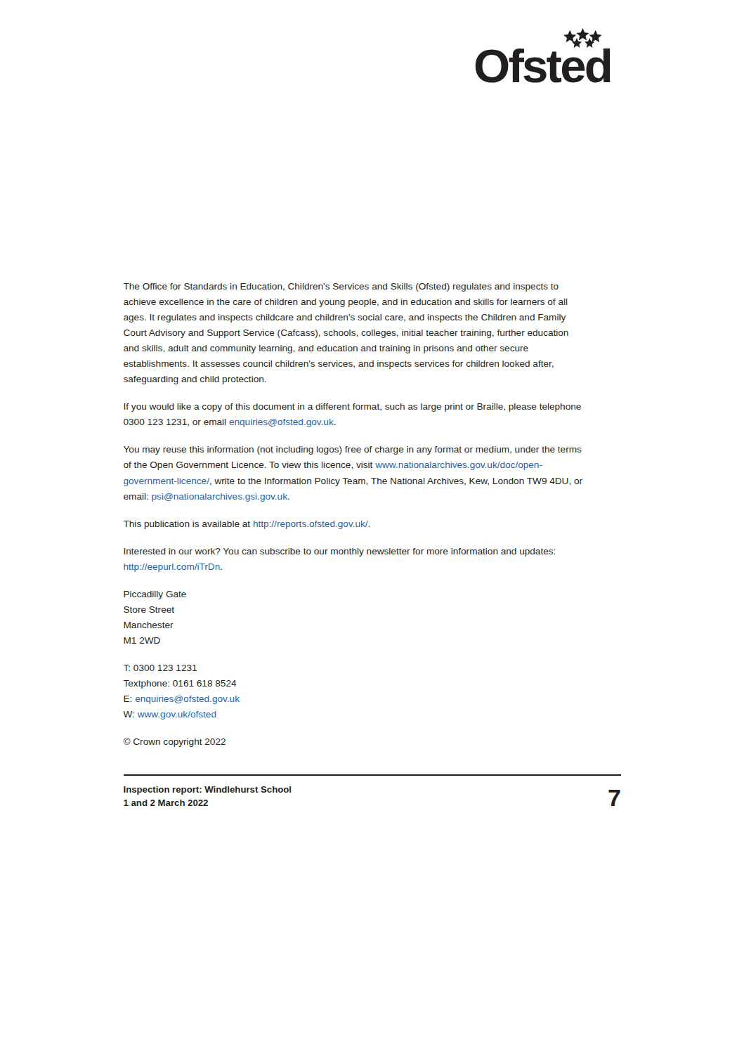Ofsted
The Office for Standards in Education, Children's Services and Skills (Ofsted) regulates and inspects to achieve excellence in the care of children and young people, and in education and skills for learners of all ages. It regulates and inspects childcare and children's social care, and inspects the Children and Family Court Advisory and Support Service (Cafcass), schools, colleges, initial teacher training, further education and skills, adult and community learning, and education and training in prisons and other secure establishments. It assesses council children's services, and inspects services for children looked after, safeguarding and child protection.
If you would like a copy of this document in a different format, such as large print or Braille, please telephone 0300 123 1231, or email enquiries@ofsted.gov.uk.
You may reuse this information (not including logos) free of charge in any format or medium, under the terms of the Open Government Licence. To view this licence, visit www.nationalarchives.gov.uk/doc/open-government-licence/, write to the Information Policy Team, The National Archives, Kew, London TW9 4DU, or email: psi@nationalarchives.gsi.gov.uk.
This publication is available at http://reports.ofsted.gov.uk/.
Interested in our work? You can subscribe to our monthly newsletter for more information and updates: http://eepurl.com/iTrDn.
Piccadilly Gate
Store Street
Manchester
M1 2WD
T: 0300 123 1231
Textphone: 0161 618 8524
E: enquiries@ofsted.gov.uk
W: www.gov.uk/ofsted
© Crown copyright 2022
Inspection report: Windlehurst School
1 and 2 March 2022
7